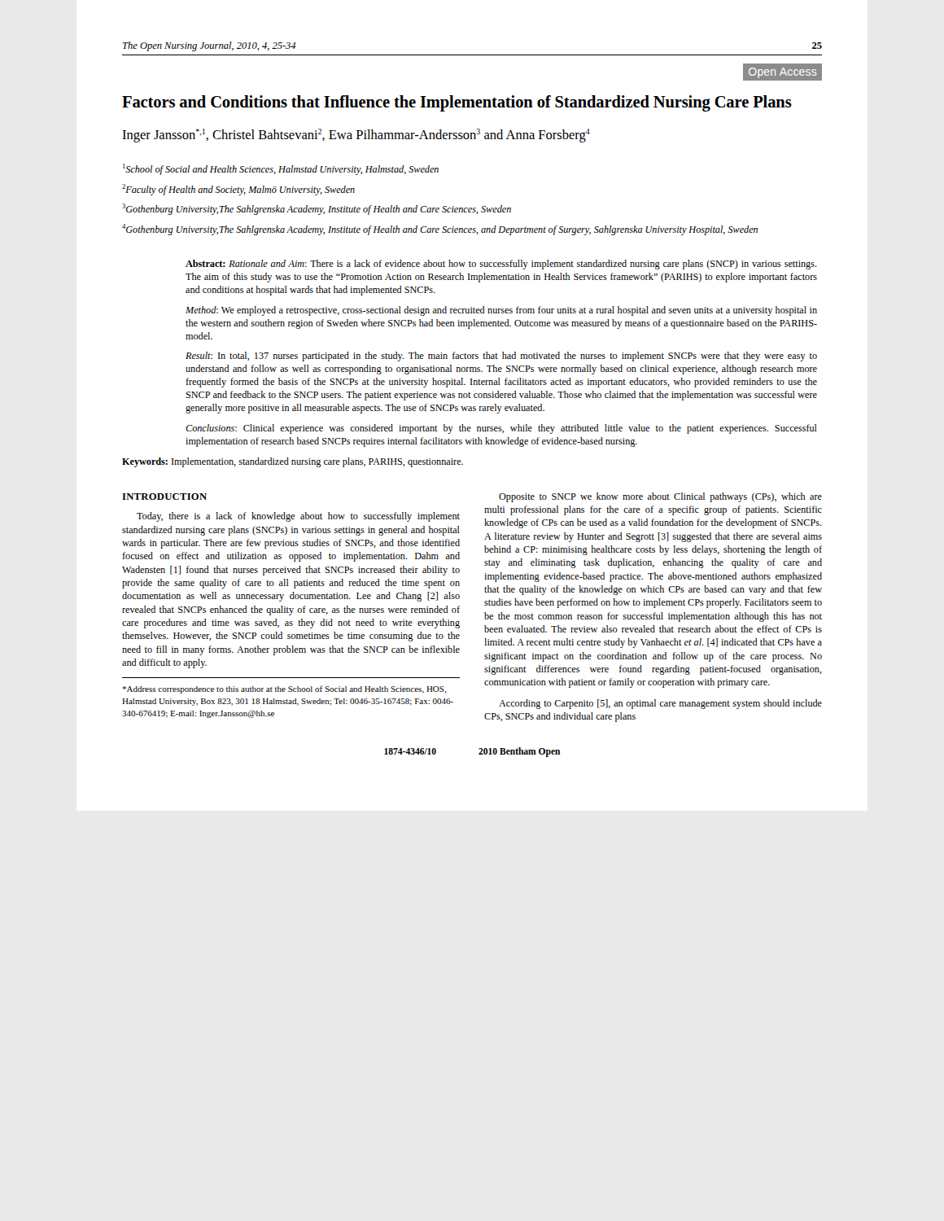The Open Nursing Journal, 2010, 4, 25-34 25
Open Access
Factors and Conditions that Influence the Implementation of Standardized Nursing Care Plans
Inger Jansson*,1, Christel Bahtsevani2, Ewa Pilhammar-Andersson3 and Anna Forsberg4
1School of Social and Health Sciences, Halmstad University, Halmstad, Sweden
2Faculty of Health and Society, Malmö University, Sweden
3Gothenburg University,The Sahlgrenska Academy, Institute of Health and Care Sciences, Sweden
4Gothenburg University,The Sahlgrenska Academy, Institute of Health and Care Sciences, and Department of Surgery, Sahlgrenska University Hospital, Sweden
Abstract: Rationale and Aim: There is a lack of evidence about how to successfully implement standardized nursing care plans (SNCP) in various settings. The aim of this study was to use the “Promotion Action on Research Implementation in Health Services framework” (PARIHS) to explore important factors and conditions at hospital wards that had implemented SNCPs.
Method: We employed a retrospective, cross-sectional design and recruited nurses from four units at a rural hospital and seven units at a university hospital in the western and southern region of Sweden where SNCPs had been implemented. Outcome was measured by means of a questionnaire based on the PARIHS-model.
Result: In total, 137 nurses participated in the study. The main factors that had motivated the nurses to implement SNCPs were that they were easy to understand and follow as well as corresponding to organisational norms. The SNCPs were normally based on clinical experience, although research more frequently formed the basis of the SNCPs at the university hospital. Internal facilitators acted as important educators, who provided reminders to use the SNCP and feedback to the SNCP users. The patient experience was not considered valuable. Those who claimed that the implementation was successful were generally more positive in all measurable aspects. The use of SNCPs was rarely evaluated.
Conclusions: Clinical experience was considered important by the nurses, while they attributed little value to the patient experiences. Successful implementation of research based SNCPs requires internal facilitators with knowledge of evidence-based nursing.
Keywords: Implementation, standardized nursing care plans, PARIHS, questionnaire.
INTRODUCTION
Today, there is a lack of knowledge about how to successfully implement standardized nursing care plans (SNCPs) in various settings in general and hospital wards in particular. There are few previous studies of SNCPs, and those identified focused on effect and utilization as opposed to implementation. Dahm and Wadensten [1] found that nurses perceived that SNCPs increased their ability to provide the same quality of care to all patients and reduced the time spent on documentation as well as unnecessary documentation. Lee and Chang [2] also revealed that SNCPs enhanced the quality of care, as the nurses were reminded of care procedures and time was saved, as they did not need to write everything themselves. However, the SNCP could sometimes be time consuming due to the need to fill in many forms. Another problem was that the SNCP can be inflexible and difficult to apply.
*Address correspondence to this author at the School of Social and Health Sciences, HOS, Halmstad University, Box 823, 301 18 Halmstad, Sweden; Tel: 0046-35-167458; Fax: 0046-340-676419; E-mail: Inger.Jansson@hh.se
Opposite to SNCP we know more about Clinical pathways (CPs), which are multi professional plans for the care of a specific group of patients. Scientific knowledge of CPs can be used as a valid foundation for the development of SNCPs. A literature review by Hunter and Segrott [3] suggested that there are several aims behind a CP: minimising healthcare costs by less delays, shortening the length of stay and eliminating task duplication, enhancing the quality of care and implementing evidence-based practice. The above-mentioned authors emphasized that the quality of the knowledge on which CPs are based can vary and that few studies have been performed on how to implement CPs properly. Facilitators seem to be the most common reason for successful implementation although this has not been evaluated. The review also revealed that research about the effect of CPs is limited. A recent multi centre study by Vanhaecht et al. [4] indicated that CPs have a significant impact on the coordination and follow up of the care process. No significant differences were found regarding patient-focused organisation, communication with patient or family or cooperation with primary care.
According to Carpenito [5], an optimal care management system should include CPs, SNCPs and individual care plans
1874-4346/102010 Bentham Open